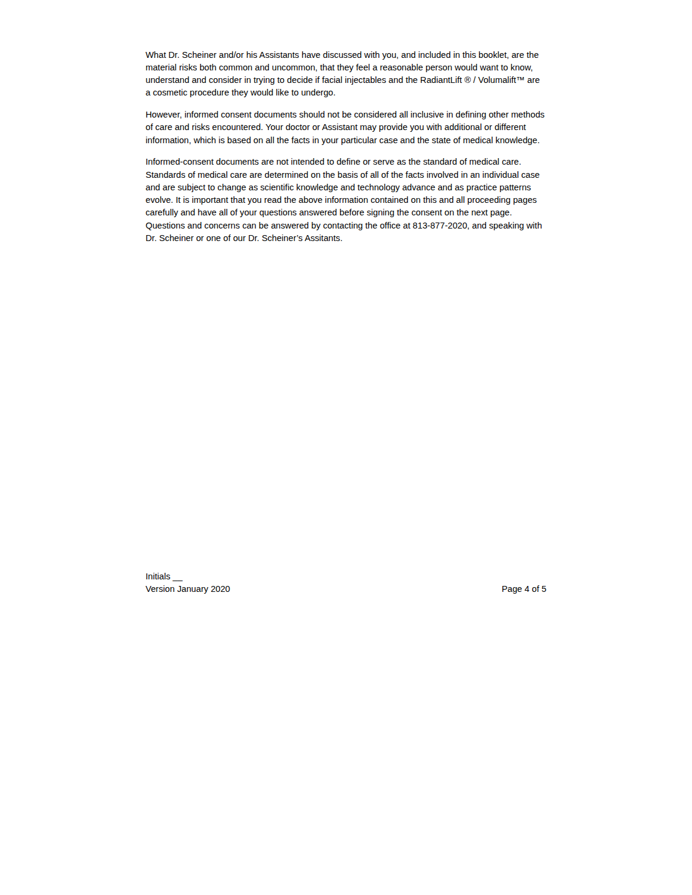What Dr. Scheiner and/or his Assistants have discussed with you, and included in this booklet, are the material risks both common and uncommon, that they feel a reasonable person would want to know, understand and consider in trying to decide if facial injectables and the RadiantLift ® / Volumalift™ are a cosmetic procedure they would like to undergo.
However, informed consent documents should not be considered all inclusive in defining other methods of care and risks encountered. Your doctor or Assistant may provide you with additional or different information, which is based on all the facts in your particular case and the state of medical knowledge.
Informed-consent documents are not intended to define or serve as the standard of medical care. Standards of medical care are determined on the basis of all of the facts involved in an individual case and are subject to change as scientific knowledge and technology advance and as practice patterns evolve. It is important that you read the above information contained on this and all proceeding pages carefully and have all of your questions answered before signing the consent on the next page. Questions and concerns can be answered by contacting the office at 813-877-2020, and speaking with Dr. Scheiner or one of our Dr. Scheiner’s Assitants.
Initials __
Version January 2020
Page 4 of 5